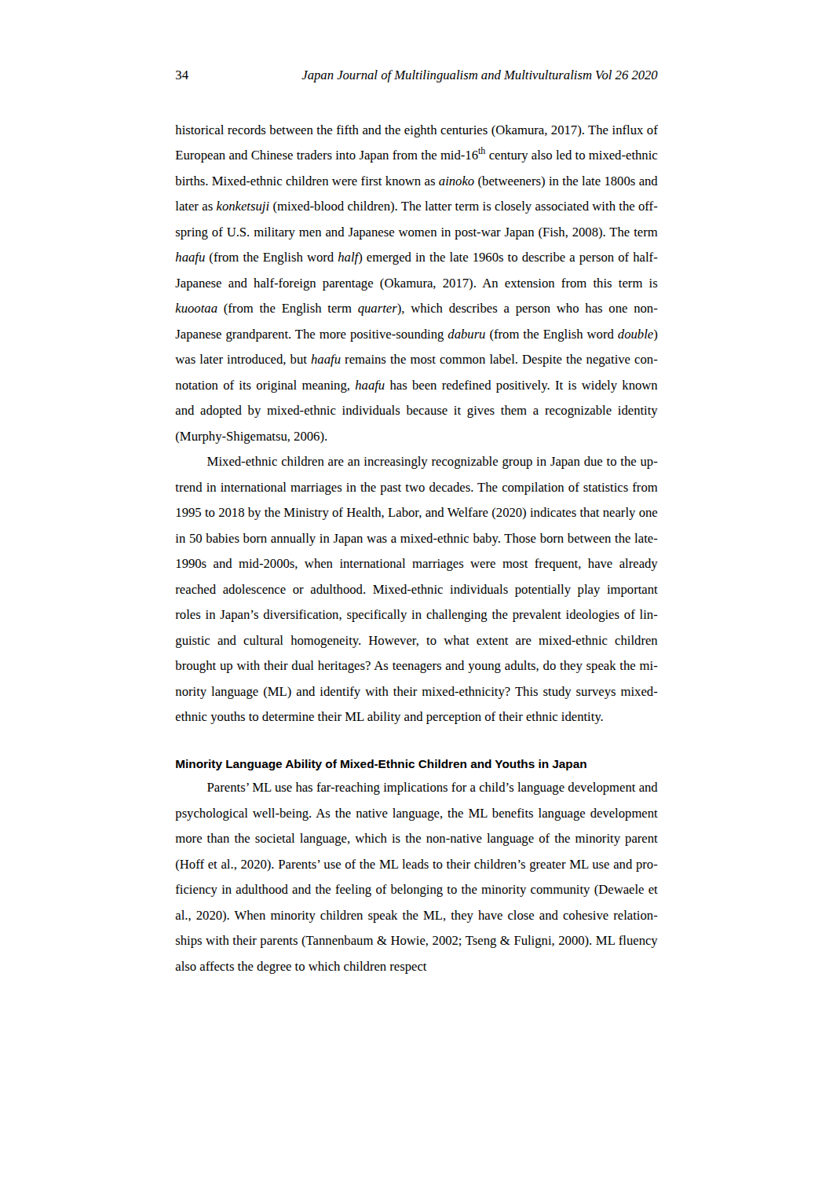34 Japan Journal of Multilingualism and Multivulturalism Vol 26 2020
historical records between the fifth and the eighth centuries (Okamura, 2017). The influx of European and Chinese traders into Japan from the mid-16th century also led to mixed-ethnic births. Mixed-ethnic children were first known as ainoko (betweeners) in the late 1800s and later as konketsuji (mixed-blood children). The latter term is closely associated with the offspring of U.S. military men and Japanese women in post-war Japan (Fish, 2008). The term haafu (from the English word half) emerged in the late 1960s to describe a person of half-Japanese and half-foreign parentage (Okamura, 2017). An extension from this term is kuootaa (from the English term quarter), which describes a person who has one non-Japanese grandparent. The more positive-sounding daburu (from the English word double) was later introduced, but haafu remains the most common label. Despite the negative connotation of its original meaning, haafu has been redefined positively. It is widely known and adopted by mixed-ethnic individuals because it gives them a recognizable identity (Murphy-Shigematsu, 2006).
Mixed-ethnic children are an increasingly recognizable group in Japan due to the uptrend in international marriages in the past two decades. The compilation of statistics from 1995 to 2018 by the Ministry of Health, Labor, and Welfare (2020) indicates that nearly one in 50 babies born annually in Japan was a mixed-ethnic baby. Those born between the late-1990s and mid-2000s, when international marriages were most frequent, have already reached adolescence or adulthood. Mixed-ethnic individuals potentially play important roles in Japan’s diversification, specifically in challenging the prevalent ideologies of linguistic and cultural homogeneity. However, to what extent are mixed-ethnic children brought up with their dual heritages? As teenagers and young adults, do they speak the minority language (ML) and identify with their mixed-ethnicity? This study surveys mixed-ethnic youths to determine their ML ability and perception of their ethnic identity.
Minority Language Ability of Mixed-Ethnic Children and Youths in Japan
Parents’ ML use has far-reaching implications for a child’s language development and psychological well-being. As the native language, the ML benefits language development more than the societal language, which is the non-native language of the minority parent (Hoff et al., 2020). Parents’ use of the ML leads to their children’s greater ML use and proficiency in adulthood and the feeling of belonging to the minority community (Dewaele et al., 2020). When minority children speak the ML, they have close and cohesive relationships with their parents (Tannenbaum & Howie, 2002; Tseng & Fuligni, 2000). ML fluency also affects the degree to which children respect